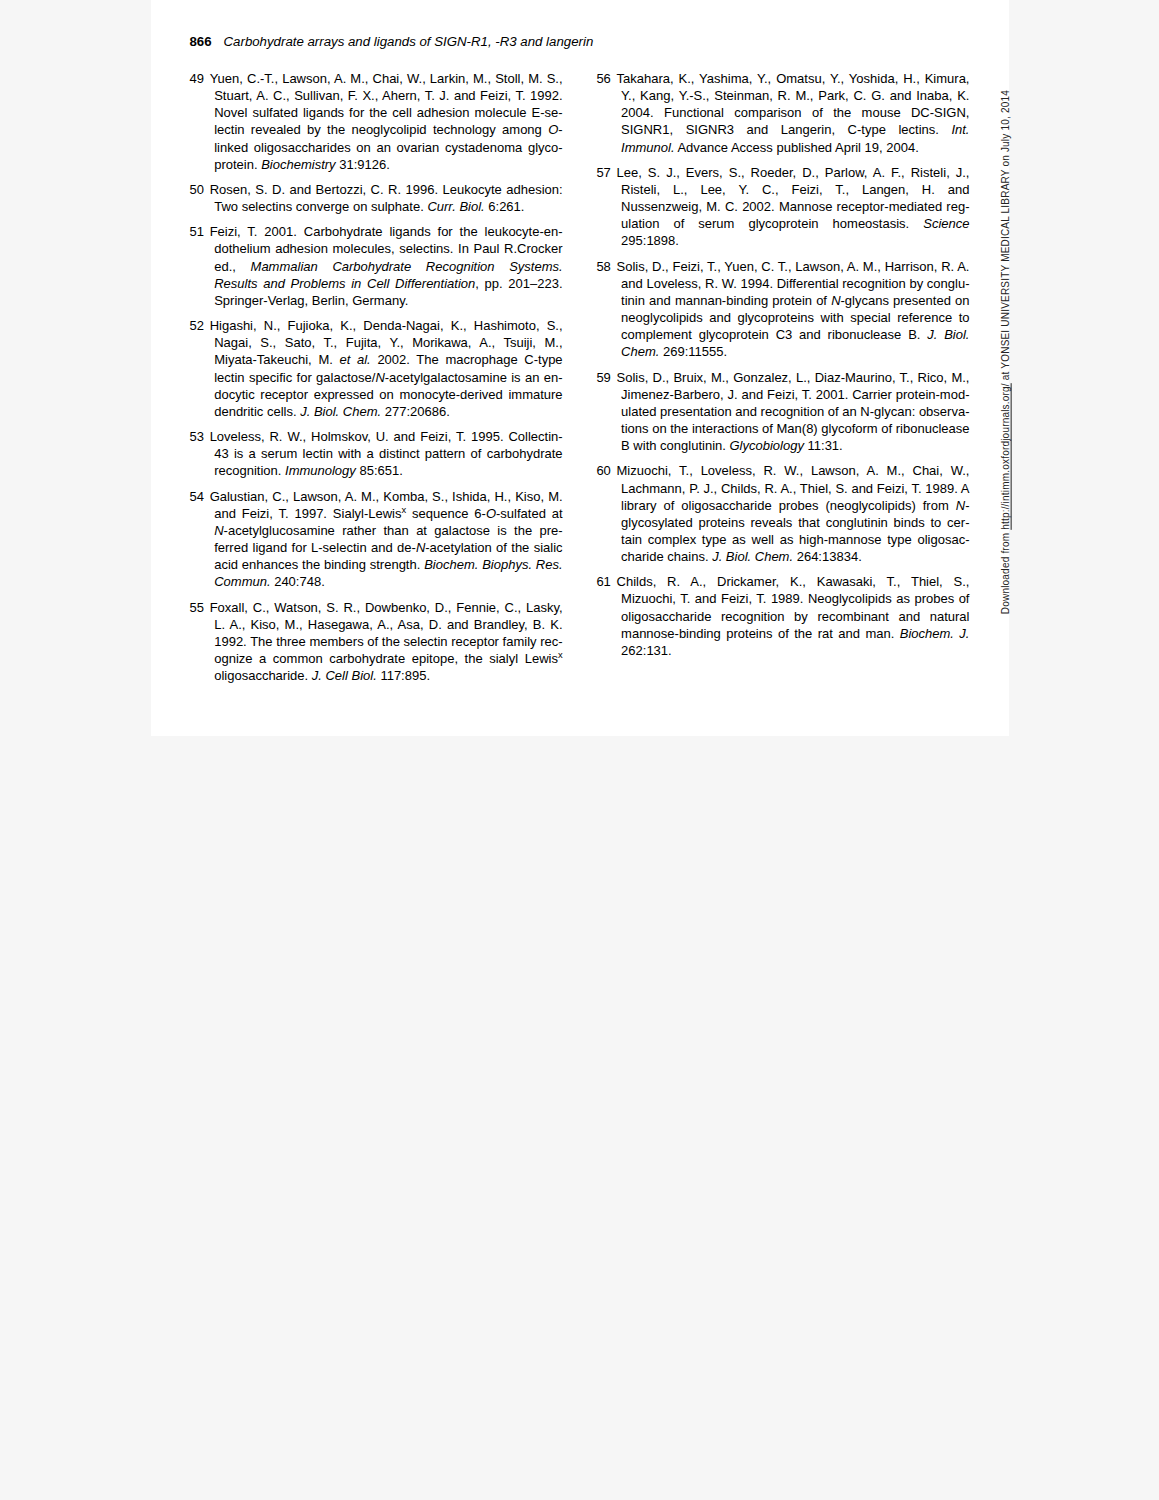866 Carbohydrate arrays and ligands of SIGN-R1, -R3 and langerin
49 Yuen, C.-T., Lawson, A. M., Chai, W., Larkin, M., Stoll, M. S., Stuart, A. C., Sullivan, F. X., Ahern, T. J. and Feizi, T. 1992. Novel sulfated ligands for the cell adhesion molecule E-selectin revealed by the neoglycolipid technology among O-linked oligosaccharides on an ovarian cystadenoma glycoprotein. Biochemistry 31:9126.
50 Rosen, S. D. and Bertozzi, C. R. 1996. Leukocyte adhesion: Two selectins converge on sulphate. Curr. Biol. 6:261.
51 Feizi, T. 2001. Carbohydrate ligands for the leukocyte-endothelium adhesion molecules, selectins. In Paul R.Crocker ed., Mammalian Carbohydrate Recognition Systems. Results and Problems in Cell Differentiation, pp. 201–223. Springer-Verlag, Berlin, Germany.
52 Higashi, N., Fujioka, K., Denda-Nagai, K., Hashimoto, S., Nagai, S., Sato, T., Fujita, Y., Morikawa, A., Tsuiji, M., Miyata-Takeuchi, M. et al. 2002. The macrophage C-type lectin specific for galactose/N-acetylgalactosamine is an endocytic receptor expressed on monocyte-derived immature dendritic cells. J. Biol. Chem. 277:20686.
53 Loveless, R. W., Holmskov, U. and Feizi, T. 1995. Collectin-43 is a serum lectin with a distinct pattern of carbohydrate recognition. Immunology 85:651.
54 Galustian, C., Lawson, A. M., Komba, S., Ishida, H., Kiso, M. and Feizi, T. 1997. Sialyl-Lewisx sequence 6-O-sulfated at N-acetylglucosamine rather than at galactose is the preferred ligand for L-selectin and de-N-acetylation of the sialic acid enhances the binding strength. Biochem. Biophys. Res. Commun. 240:748.
55 Foxall, C., Watson, S. R., Dowbenko, D., Fennie, C., Lasky, L. A., Kiso, M., Hasegawa, A., Asa, D. and Brandley, B. K. 1992. The three members of the selectin receptor family recognize a common carbohydrate epitope, the sialyl Lewisx oligosaccharide. J. Cell Biol. 117:895.
56 Takahara, K., Yashima, Y., Omatsu, Y., Yoshida, H., Kimura, Y., Kang, Y.-S., Steinman, R. M., Park, C. G. and Inaba, K. 2004. Functional comparison of the mouse DC-SIGN, SIGNR1, SIGNR3 and Langerin, C-type lectins. Int. Immunol. Advance Access published April 19, 2004.
57 Lee, S. J., Evers, S., Roeder, D., Parlow, A. F., Risteli, J., Risteli, L., Lee, Y. C., Feizi, T., Langen, H. and Nussenzweig, M. C. 2002. Mannose receptor-mediated regulation of serum glycoprotein homeostasis. Science 295:1898.
58 Solis, D., Feizi, T., Yuen, C. T., Lawson, A. M., Harrison, R. A. and Loveless, R. W. 1994. Differential recognition by conglutinin and mannan-binding protein of N-glycans presented on neoglycolipids and glycoproteins with special reference to complement glycoprotein C3 and ribonuclease B. J. Biol. Chem. 269:11555.
59 Solis, D., Bruix, M., Gonzalez, L., Diaz-Maurino, T., Rico, M., Jimenez-Barbero, J. and Feizi, T. 2001. Carrier protein-modulated presentation and recognition of an N-glycan: observations on the interactions of Man(8) glycoform of ribonuclease B with conglutinin. Glycobiology 11:31.
60 Mizuochi, T., Loveless, R. W., Lawson, A. M., Chai, W., Lachmann, P. J., Childs, R. A., Thiel, S. and Feizi, T. 1989. A library of oligosaccharide probes (neoglycolipids) from N-glycosylated proteins reveals that conglutinin binds to certain complex type as well as high-mannose type oligosaccharide chains. J. Biol. Chem. 264:13834.
61 Childs, R. A., Drickamer, K., Kawasaki, T., Thiel, S., Mizuochi, T. and Feizi, T. 1989. Neoglycolipids as probes of oligosaccharide recognition by recombinant and natural mannose-binding proteins of the rat and man. Biochem. J. 262:131.
Downloaded from http://intimm.oxfordjournals.org/ at YONSEI UNIVERSITY MEDICAL LIBRARY on July 10, 2014